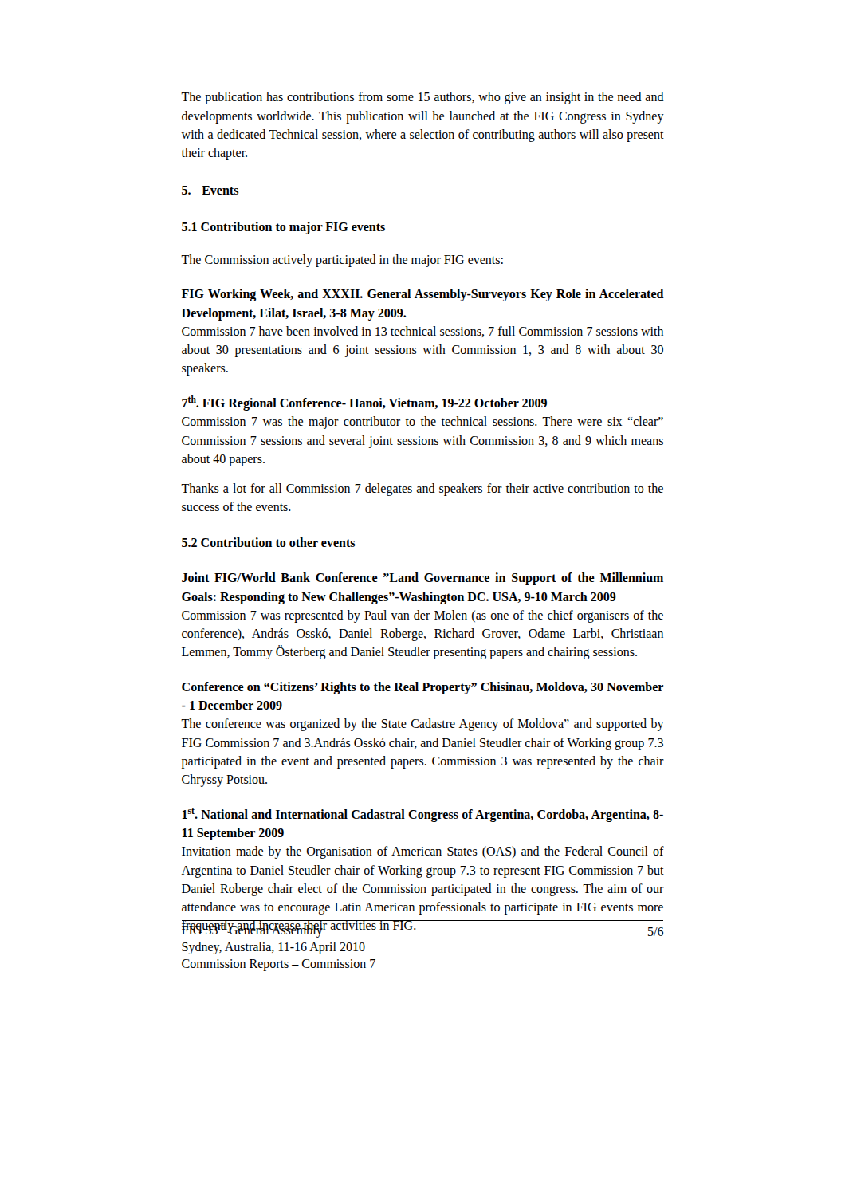The publication has contributions from some 15 authors, who give an insight in the need and developments worldwide. This publication will be launched at the FIG Congress in Sydney with a dedicated Technical session, where a selection of contributing authors will also present their chapter.
5. Events
5.1 Contribution to major FIG events
The Commission actively participated in the major FIG events:
FIG Working Week, and XXXII. General Assembly-Surveyors Key Role in Accelerated Development, Eilat, Israel, 3-8 May 2009.
Commission 7 have been involved in 13 technical sessions, 7 full Commission 7 sessions with about 30 presentations and 6 joint sessions with Commission 1, 3 and 8 with about 30 speakers.
7th. FIG Regional Conference- Hanoi, Vietnam, 19-22 October 2009
Commission 7 was the major contributor to the technical sessions. There were six “clear” Commission 7 sessions and several joint sessions with Commission 3, 8 and 9 which means about 40 papers.
Thanks a lot for all Commission 7 delegates and speakers for their active contribution to the success of the events.
5.2 Contribution to other events
Joint FIG/World Bank Conference ”Land Governance in Support of the Millennium Goals: Responding to New Challenges”-Washington DC. USA, 9-10 March 2009
Commission 7 was represented by Paul van der Molen (as one of the chief organisers of the conference), András Osskó, Daniel Roberge, Richard Grover, Odame Larbi, Christiaan Lemmen, Tommy Österberg and Daniel Steudler presenting papers and chairing sessions.
Conference on “Citizens’ Rights to the Real Property” Chisinau, Moldova, 30 November - 1 December 2009
The conference was organized by the State Cadastre Agency of Moldova” and supported by FIG Commission 7 and 3.András Osskó chair, and Daniel Steudler chair of Working group 7.3 participated in the event and presented papers. Commission 3 was represented by the chair Chryssy Potsiou.
1st. National and International Cadastral Congress of Argentina, Cordoba, Argentina, 8-11 September 2009
Invitation made by the Organisation of American States (OAS) and the Federal Council of Argentina to Daniel Steudler chair of Working group 7.3 to represent FIG Commission 7 but Daniel Roberge chair elect of the Commission participated in the congress. The aim of our attendance was to encourage Latin American professionals to participate in FIG events more frequently and increase their activities in FIG.
5/6
FIG 33rd General Assembly
Sydney, Australia, 11-16 April 2010
Commission Reports – Commission 7